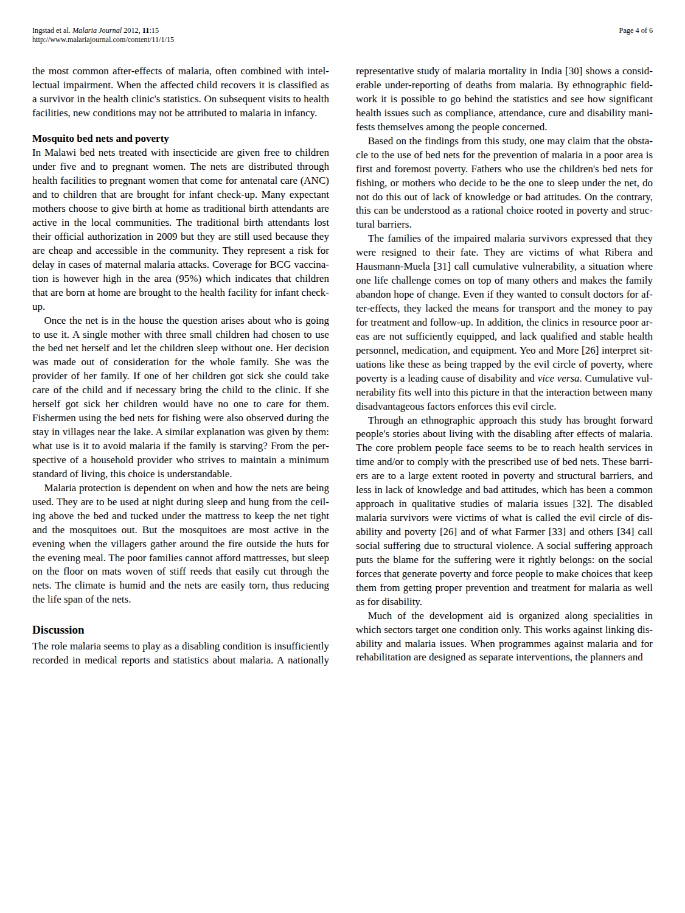Ingstad et al. Malaria Journal 2012, 11:15
http://www.malariajournal.com/content/11/1/15
Page 4 of 6
the most common after-effects of malaria, often combined with intellectual impairment. When the affected child recovers it is classified as a survivor in the health clinic's statistics. On subsequent visits to health facilities, new conditions may not be attributed to malaria in infancy.
Mosquito bed nets and poverty
In Malawi bed nets treated with insecticide are given free to children under five and to pregnant women. The nets are distributed through health facilities to pregnant women that come for antenatal care (ANC) and to children that are brought for infant check-up. Many expectant mothers choose to give birth at home as traditional birth attendants are active in the local communities. The traditional birth attendants lost their official authorization in 2009 but they are still used because they are cheap and accessible in the community. They represent a risk for delay in cases of maternal malaria attacks. Coverage for BCG vaccination is however high in the area (95%) which indicates that children that are born at home are brought to the health facility for infant check-up.
Once the net is in the house the question arises about who is going to use it. A single mother with three small children had chosen to use the bed net herself and let the children sleep without one. Her decision was made out of consideration for the whole family. She was the provider of her family. If one of her children got sick she could take care of the child and if necessary bring the child to the clinic. If she herself got sick her children would have no one to care for them. Fishermen using the bed nets for fishing were also observed during the stay in villages near the lake. A similar explanation was given by them: what use is it to avoid malaria if the family is starving? From the perspective of a household provider who strives to maintain a minimum standard of living, this choice is understandable.
Malaria protection is dependent on when and how the nets are being used. They are to be used at night during sleep and hung from the ceiling above the bed and tucked under the mattress to keep the net tight and the mosquitoes out. But the mosquitoes are most active in the evening when the villagers gather around the fire outside the huts for the evening meal. The poor families cannot afford mattresses, but sleep on the floor on mats woven of stiff reeds that easily cut through the nets. The climate is humid and the nets are easily torn, thus reducing the life span of the nets.
Discussion
The role malaria seems to play as a disabling condition is insufficiently recorded in medical reports and statistics about malaria. A nationally representative study of malaria mortality in India [30] shows a considerable under-reporting of deaths from malaria. By ethnographic fieldwork it is possible to go behind the statistics and see how significant health issues such as compliance, attendance, cure and disability manifests themselves among the people concerned.
Based on the findings from this study, one may claim that the obstacle to the use of bed nets for the prevention of malaria in a poor area is first and foremost poverty. Fathers who use the children's bed nets for fishing, or mothers who decide to be the one to sleep under the net, do not do this out of lack of knowledge or bad attitudes. On the contrary, this can be understood as a rational choice rooted in poverty and structural barriers.
The families of the impaired malaria survivors expressed that they were resigned to their fate. They are victims of what Ribera and Hausmann-Muela [31] call cumulative vulnerability, a situation where one life challenge comes on top of many others and makes the family abandon hope of change. Even if they wanted to consult doctors for after-effects, they lacked the means for transport and the money to pay for treatment and follow-up. In addition, the clinics in resource poor areas are not sufficiently equipped, and lack qualified and stable health personnel, medication, and equipment. Yeo and More [26] interpret situations like these as being trapped by the evil circle of poverty, where poverty is a leading cause of disability and vice versa. Cumulative vulnerability fits well into this picture in that the interaction between many disadvantageous factors enforces this evil circle.
Through an ethnographic approach this study has brought forward people's stories about living with the disabling after effects of malaria. The core problem people face seems to be to reach health services in time and/or to comply with the prescribed use of bed nets. These barriers are to a large extent rooted in poverty and structural barriers, and less in lack of knowledge and bad attitudes, which has been a common approach in qualitative studies of malaria issues [32]. The disabled malaria survivors were victims of what is called the evil circle of disability and poverty [26] and of what Farmer [33] and others [34] call social suffering due to structural violence. A social suffering approach puts the blame for the suffering were it rightly belongs: on the social forces that generate poverty and force people to make choices that keep them from getting proper prevention and treatment for malaria as well as for disability.
Much of the development aid is organized along specialities in which sectors target one condition only. This works against linking disability and malaria issues. When programmes against malaria and for rehabilitation are designed as separate interventions, the planners and